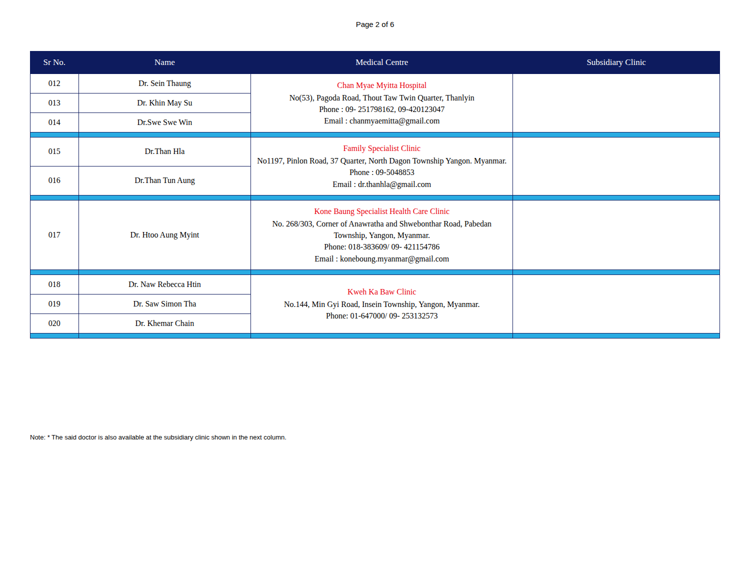Page 2 of 6
| Sr No. | Name | Medical Centre | Subsidiary Clinic |
| --- | --- | --- | --- |
| 012 | Dr. Sein Thaung | Chan Myae Myitta Hospital No(53), Pagoda Road, Thout Taw Twin Quarter, Thanlyin Phone : 09- 251798162, 09-420123047 Email : chanmyaemitta@gmail.com | |
| 013 | Dr. Khin May Su |
| 014 | Dr.Swe Swe Win |
| 015 | Dr.Than Hla | Family Specialist Clinic No1197, Pinlon Road, 37 Quarter, North Dagon Township Yangon. Myanmar. Phone : 09-5048853 Email : dr.thanhla@gmail.com | |
| 016 | Dr.Than Tun Aung |
| 017 | Dr. Htoo Aung Myint | Kone Baung Specialist Health Care Clinic No. 268/303, Corner of Anawratha and Shwebonthar Road, Pabedan Township, Yangon, Myanmar. Phone: 018-383609/ 09- 421154786 Email : koneboung.myanmar@gmail.com | |
| 018 | Dr. Naw Rebecca Htin | Kweh Ka Baw Clinic No.144, Min Gyi Road, Insein Township, Yangon, Myanmar. Phone: 01-647000/ 09- 253132573 | |
| 019 | Dr. Saw Simon Tha |
| 020 | Dr. Khemar Chain |
Note: * The said doctor is also available at the subsidiary clinic shown in the next column.